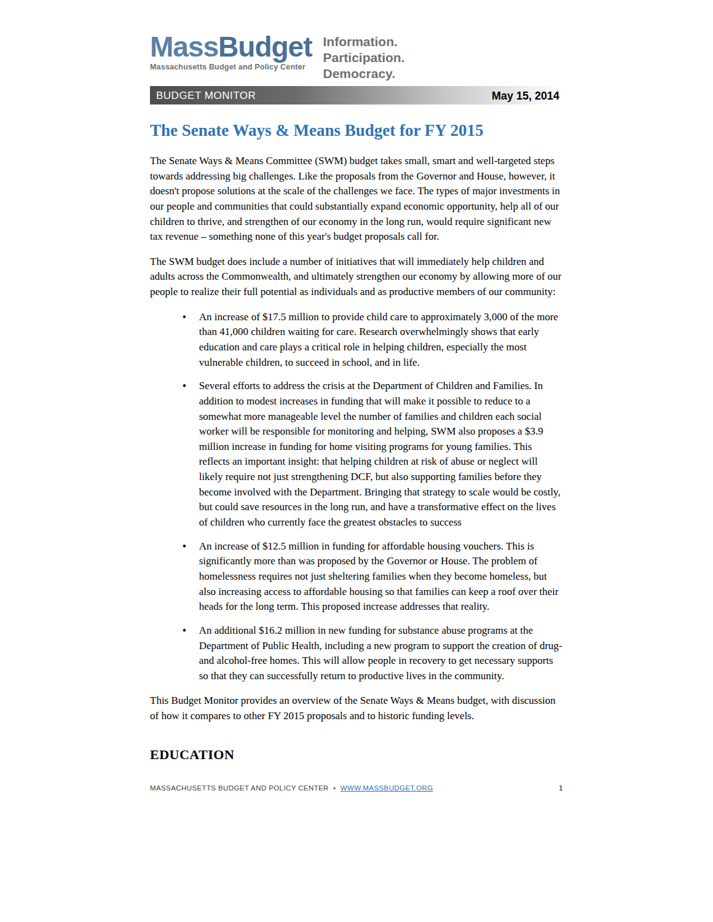MassBudget Massachusetts Budget and Policy Center
Information.
Participation.
Democracy.
BUDGET MONITOR May 15, 2014
The Senate Ways & Means Budget for FY 2015
The Senate Ways & Means Committee (SWM) budget takes small, smart and well-targeted steps towards addressing big challenges. Like the proposals from the Governor and House, however, it doesn't propose solutions at the scale of the challenges we face. The types of major investments in our people and communities that could substantially expand economic opportunity, help all of our children to thrive, and strengthen of our economy in the long run, would require significant new tax revenue – something none of this year's budget proposals call for.
The SWM budget does include a number of initiatives that will immediately help children and adults across the Commonwealth, and ultimately strengthen our economy by allowing more of our people to realize their full potential as individuals and as productive members of our community:
An increase of $17.5 million to provide child care to approximately 3,000 of the more than 41,000 children waiting for care. Research overwhelmingly shows that early education and care plays a critical role in helping children, especially the most vulnerable children, to succeed in school, and in life.
Several efforts to address the crisis at the Department of Children and Families. In addition to modest increases in funding that will make it possible to reduce to a somewhat more manageable level the number of families and children each social worker will be responsible for monitoring and helping, SWM also proposes a $3.9 million increase in funding for home visiting programs for young families. This reflects an important insight: that helping children at risk of abuse or neglect will likely require not just strengthening DCF, but also supporting families before they become involved with the Department. Bringing that strategy to scale would be costly, but could save resources in the long run, and have a transformative effect on the lives of children who currently face the greatest obstacles to success
An increase of $12.5 million in funding for affordable housing vouchers. This is significantly more than was proposed by the Governor or House. The problem of homelessness requires not just sheltering families when they become homeless, but also increasing access to affordable housing so that families can keep a roof over their heads for the long term. This proposed increase addresses that reality.
An additional $16.2 million in new funding for substance abuse programs at the Department of Public Health, including a new program to support the creation of drug- and alcohol-free homes. This will allow people in recovery to get necessary supports so that they can successfully return to productive lives in the community.
This Budget Monitor provides an overview of the Senate Ways & Means budget, with discussion of how it compares to other FY 2015 proposals and to historic funding levels.
EDUCATION
MASSACHUSETTS BUDGET AND POLICY CENTER • WWW.MASSBUDGET.ORG 1